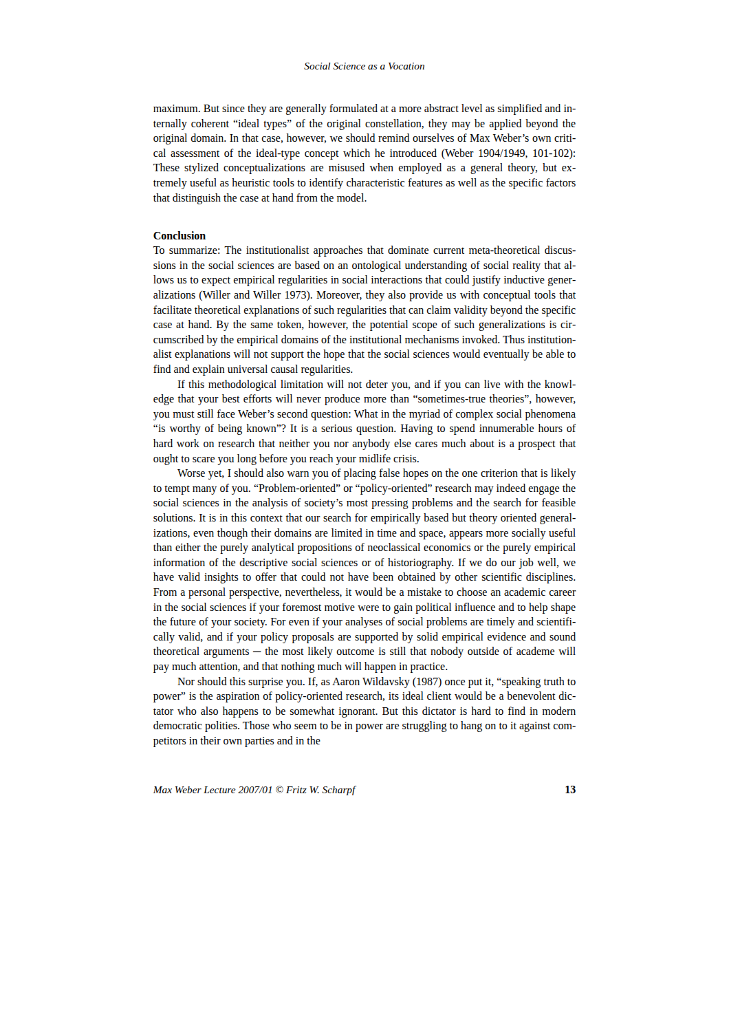Social Science as a Vocation
maximum. But since they are generally formulated at a more abstract level as simplified and internally coherent “ideal types” of the original constellation, they may be applied beyond the original domain. In that case, however, we should remind ourselves of Max Weber’s own critical assessment of the ideal-type concept which he introduced (Weber 1904/1949, 101-102): These stylized conceptualizations are misused when employed as a general theory, but extremely useful as heuristic tools to identify characteristic features as well as the specific factors that distinguish the case at hand from the model.
Conclusion
To summarize: The institutionalist approaches that dominate current meta-theoretical discussions in the social sciences are based on an ontological understanding of social reality that allows us to expect empirical regularities in social interactions that could justify inductive generalizations (Willer and Willer 1973). Moreover, they also provide us with conceptual tools that facilitate theoretical explanations of such regularities that can claim validity beyond the specific case at hand. By the same token, however, the potential scope of such generalizations is circumscribed by the empirical domains of the institutional mechanisms invoked. Thus institutionalist explanations will not support the hope that the social sciences would eventually be able to find and explain universal causal regularities.
If this methodological limitation will not deter you, and if you can live with the knowledge that your best efforts will never produce more than “sometimes-true theories”, however, you must still face Weber’s second question: What in the myriad of complex social phenomena “is worthy of being known”? It is a serious question. Having to spend innumerable hours of hard work on research that neither you nor anybody else cares much about is a prospect that ought to scare you long before you reach your midlife crisis.
Worse yet, I should also warn you of placing false hopes on the one criterion that is likely to tempt many of you. “Problem-oriented” or “policy-oriented” research may indeed engage the social sciences in the analysis of society’s most pressing problems and the search for feasible solutions. It is in this context that our search for empirically based but theory oriented generalizations, even though their domains are limited in time and space, appears more socially useful than either the purely analytical propositions of neoclassical economics or the purely empirical information of the descriptive social sciences or of historiography. If we do our job well, we have valid insights to offer that could not have been obtained by other scientific disciplines. From a personal perspective, nevertheless, it would be a mistake to choose an academic career in the social sciences if your foremost motive were to gain political influence and to help shape the future of your society. For even if your analyses of social problems are timely and scientifically valid, and if your policy proposals are supported by solid empirical evidence and sound theoretical arguments ─ the most likely outcome is still that nobody outside of academe will pay much attention, and that nothing much will happen in practice.
Nor should this surprise you. If, as Aaron Wildavsky (1987) once put it, “speaking truth to power” is the aspiration of policy-oriented research, its ideal client would be a benevolent dictator who also happens to be somewhat ignorant. But this dictator is hard to find in modern democratic polities. Those who seem to be in power are struggling to hang on to it against competitors in their own parties and in the
Max Weber Lecture 2007/01 © Fritz W. Scharpf 13